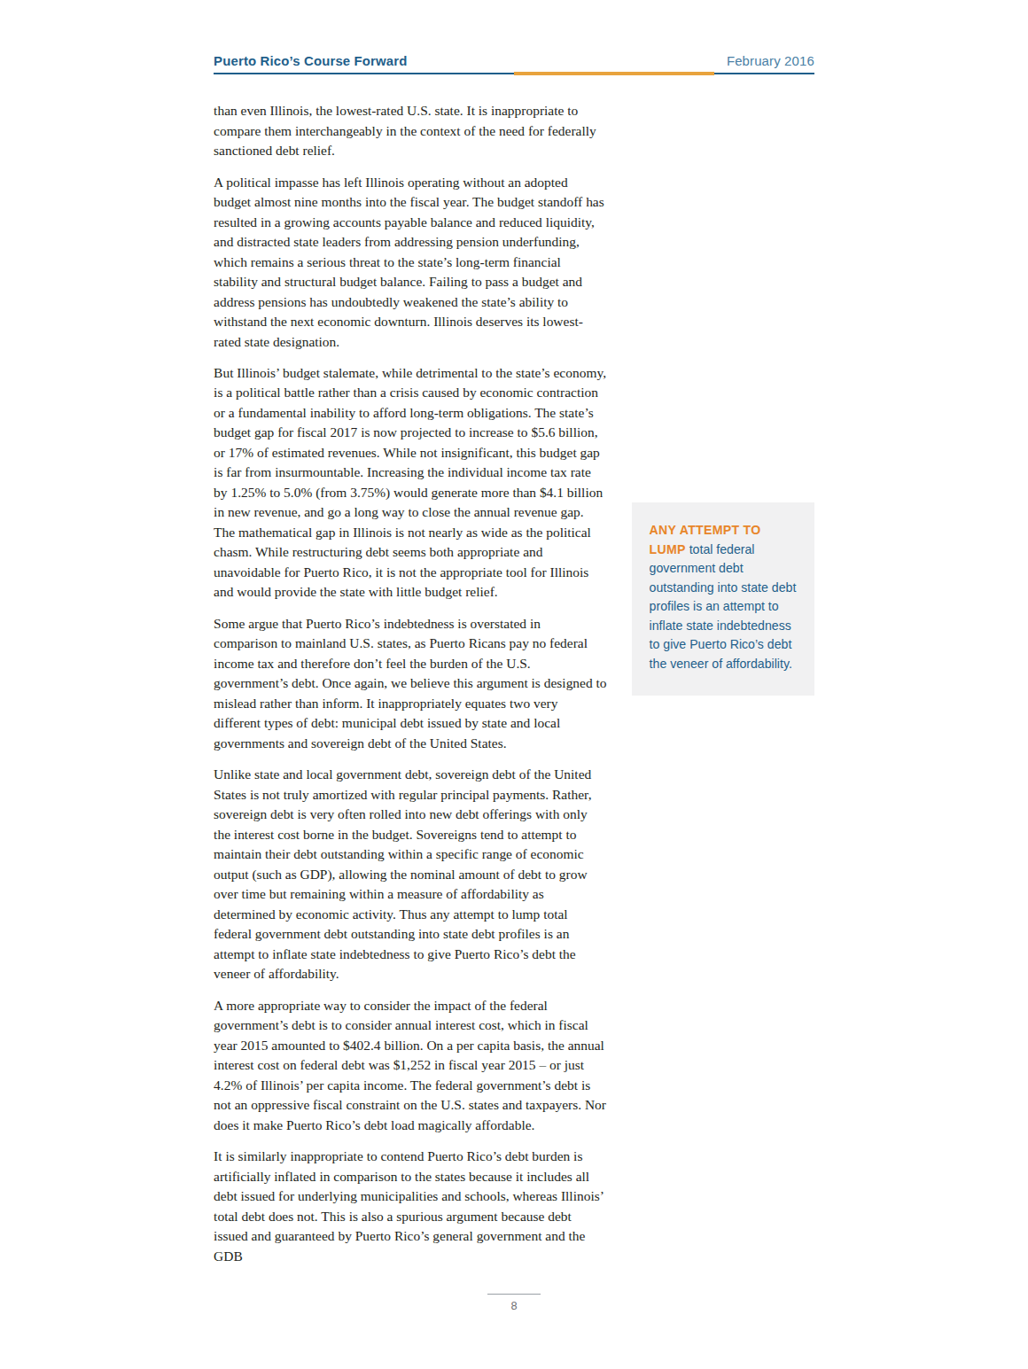Puerto Rico’s Course Forward February 2016
than even Illinois, the lowest-rated U.S. state. It is inappropriate to compare them interchangeably in the context of the need for federally sanctioned debt relief.
A political impasse has left Illinois operating without an adopted budget almost nine months into the fiscal year. The budget standoff has resulted in a growing accounts payable balance and reduced liquidity, and distracted state leaders from addressing pension underfunding, which remains a serious threat to the state’s long-term financial stability and structural budget balance. Failing to pass a budget and address pensions has undoubtedly weakened the state’s ability to withstand the next economic downturn. Illinois deserves its lowest-rated state designation.
But Illinois’ budget stalemate, while detrimental to the state’s economy, is a political battle rather than a crisis caused by economic contraction or a fundamental inability to afford long-term obligations. The state’s budget gap for fiscal 2017 is now projected to increase to $5.6 billion, or 17% of estimated revenues. While not insignificant, this budget gap is far from insurmountable. Increasing the individual income tax rate by 1.25% to 5.0% (from 3.75%) would generate more than $4.1 billion in new revenue, and go a long way to close the annual revenue gap. The mathematical gap in Illinois is not nearly as wide as the political chasm. While restructuring debt seems both appropriate and unavoidable for Puerto Rico, it is not the appropriate tool for Illinois and would provide the state with little budget relief.
Some argue that Puerto Rico’s indebtedness is overstated in comparison to mainland U.S. states, as Puerto Ricans pay no federal income tax and therefore don’t feel the burden of the U.S. government’s debt. Once again, we believe this argument is designed to mislead rather than inform. It inappropriately equates two very different types of debt: municipal debt issued by state and local governments and sovereign debt of the United States.
Unlike state and local government debt, sovereign debt of the United States is not truly amortized with regular principal payments. Rather, sovereign debt is very often rolled into new debt offerings with only the interest cost borne in the budget. Sovereigns tend to attempt to maintain their debt outstanding within a specific range of economic output (such as GDP), allowing the nominal amount of debt to grow over time but remaining within a measure of affordability as determined by economic activity. Thus any attempt to lump total federal government debt outstanding into state debt profiles is an attempt to inflate state indebtedness to give Puerto Rico’s debt the veneer of affordability.
A more appropriate way to consider the impact of the federal government’s debt is to consider annual interest cost, which in fiscal year 2015 amounted to $402.4 billion. On a per capita basis, the annual interest cost on federal debt was $1,252 in fiscal year 2015 – or just 4.2% of Illinois’ per capita income. The federal government’s debt is not an oppressive fiscal constraint on the U.S. states and taxpayers. Nor does it make Puerto Rico’s debt load magically affordable.
It is similarly inappropriate to contend Puerto Rico’s debt burden is artificially inflated in comparison to the states because it includes all debt issued for underlying municipalities and schools, whereas Illinois’ total debt does not. This is also a spurious argument because debt issued and guaranteed by Puerto Rico’s general government and the GDB
ANY ATTEMPT TO LUMP total federal government debt outstanding into state debt profiles is an attempt to inflate state indebtedness to give Puerto Rico’s debt the veneer of affordability.
8